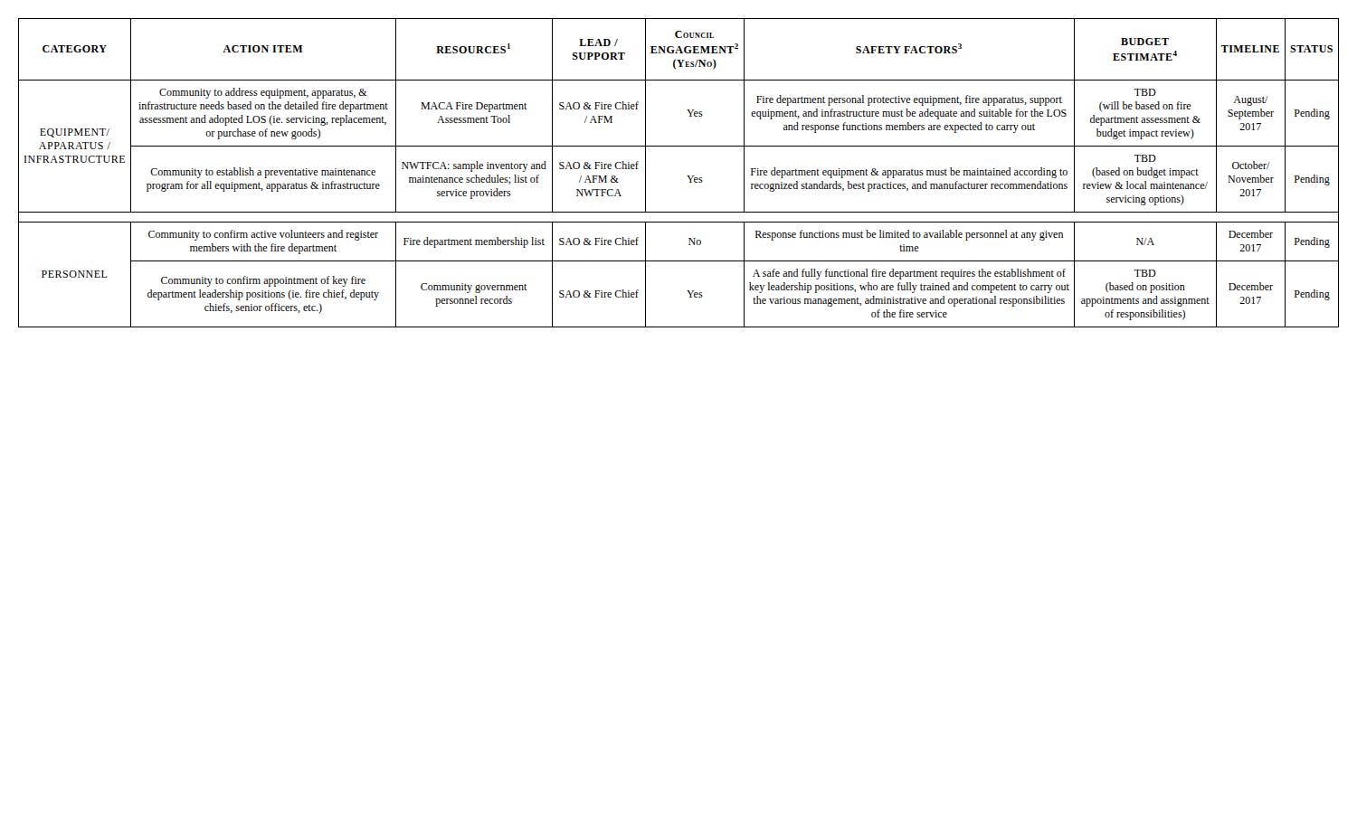| CATEGORY | ACTION ITEM | RESOURCES 1 | LEAD / SUPPORT | Council ENGAGEMENT 2 (Yes/No) | SAFETY FACTORS 3 | BUDGET ESTIMATE 4 | TIMELINE | STATUS |
| --- | --- | --- | --- | --- | --- | --- | --- | --- |
| EQUIPMENT/ APPARATUS / INFRASTRUCTURE | Community to address equipment, apparatus, & infrastructure needs based on the detailed fire department assessment and adopted LOS (ie. servicing, replacement, or purchase of new goods) | MACA Fire Department Assessment Tool | SAO & Fire Chief / AFM | Yes | Fire department personal protective equipment, fire apparatus, support equipment, and infrastructure must be adequate and suitable for the LOS and response functions members are expected to carry out | TBD (will be based on fire department assessment & budget impact review) | August/ September 2017 | Pending |
| Community to establish a preventative maintenance program for all equipment, apparatus & infrastructure | NWTFCA: sample inventory and maintenance schedules; list of service providers | SAO & Fire Chief / AFM & NWTFCA | Yes | Fire department equipment & apparatus must be maintained according to recognized standards, best practices, and manufacturer recommendations | TBD (based on budget impact review & local maintenance/ servicing options) | October/ November 2017 | Pending |
| PERSONNEL | Community to confirm active volunteers and register members with the fire department | Fire department membership list | SAO & Fire Chief | No | Response functions must be limited to available personnel at any given time | N/A | December 2017 | Pending |
| Community to confirm appointment of key fire department leadership positions (ie. fire chief, deputy chiefs, senior officers, etc.) | Community government personnel records | SAO & Fire Chief | Yes | A safe and fully functional fire department requires the establishment of key leadership positions, who are fully trained and competent to carry out the various management, administrative and operational responsibilities of the fire service | TBD (based on position appointments and assignment of responsibilities) | December 2017 | Pending |